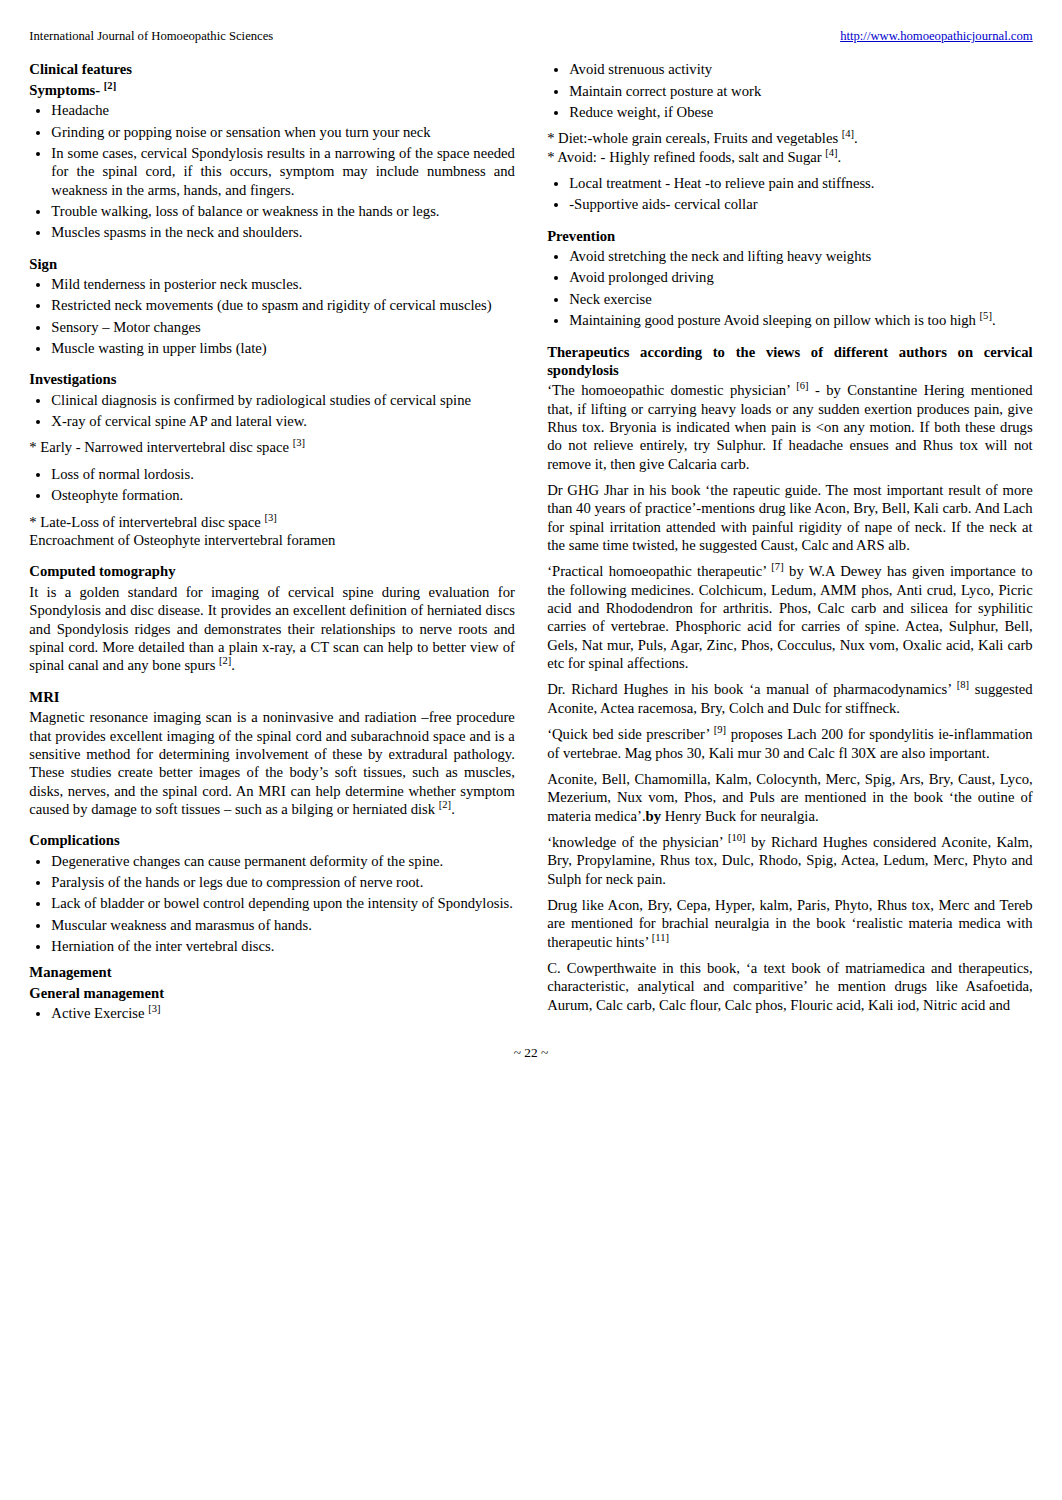International Journal of Homoeopathic Sciences http://www.homoeopathicjournal.com
Clinical features
Symptoms- [2]
Headache
Grinding or popping noise or sensation when you turn your neck
In some cases, cervical Spondylosis results in a narrowing of the space needed for the spinal cord, if this occurs, symptom may include numbness and weakness in the arms, hands, and fingers.
Trouble walking, loss of balance or weakness in the hands or legs.
Muscles spasms in the neck and shoulders.
Sign
Mild tenderness in posterior neck muscles.
Restricted neck movements (due to spasm and rigidity of cervical muscles)
Sensory – Motor changes
Muscle wasting in upper limbs (late)
Investigations
Clinical diagnosis is confirmed by radiological studies of cervical spine
X-ray of cervical spine AP and lateral view.
* Early - Narrowed intervertebral disc space [3]
Loss of normal lordosis.
Osteophyte formation.
* Late-Loss of intervertebral disc space [3]
Encroachment of Osteophyte intervertebral foramen
Computed tomography
It is a golden standard for imaging of cervical spine during evaluation for Spondylosis and disc disease. It provides an excellent definition of herniated discs and Spondylosis ridges and demonstrates their relationships to nerve roots and spinal cord. More detailed than a plain x-ray, a CT scan can help to better view of spinal canal and any bone spurs [2].
MRI
Magnetic resonance imaging scan is a noninvasive and radiation –free procedure that provides excellent imaging of the spinal cord and subarachnoid space and is a sensitive method for determining involvement of these by extradural pathology. These studies create better images of the body’s soft tissues, such as muscles, disks, nerves, and the spinal cord. An MRI can help determine whether symptom caused by damage to soft tissues – such as a bilging or herniated disk [2].
Complications
Degenerative changes can cause permanent deformity of the spine.
Paralysis of the hands or legs due to compression of nerve root.
Lack of bladder or bowel control depending upon the intensity of Spondylosis.
Muscular weakness and marasmus of hands.
Herniation of the inter vertebral discs.
Management
General management
Active Exercise [3]
Avoid strenuous activity
Maintain correct posture at work
Reduce weight, if Obese
* Diet:-whole grain cereals, Fruits and vegetables [4].
* Avoid: - Highly refined foods, salt and Sugar [4].
Local treatment - Heat -to relieve pain and stiffness.
-Supportive aids- cervical collar
Prevention
Avoid stretching the neck and lifting heavy weights
Avoid prolonged driving
Neck exercise
Maintaining good posture Avoid sleeping on pillow which is too high [5].
Therapeutics according to the views of different authors on cervical spondylosis
‘The homoeopathic domestic physician’ [6] - by Constantine Hering mentioned that, if lifting or carrying heavy loads or any sudden exertion produces pain, give Rhus tox. Bryonia is indicated when pain is <on any motion. If both these drugs do not relieve entirely, try Sulphur. If headache ensues and Rhus tox will not remove it, then give Calcaria carb.
Dr GHG Jhar in his book ‘the rapeutic guide. The most important result of more than 40 years of practice’-mentions drug like Acon, Bry, Bell, Kali carb. And Lach for spinal irritation attended with painful rigidity of nape of neck. If the neck at the same time twisted, he suggested Caust, Calc and ARS alb.
‘Practical homoeopathic therapeutic’ [7] by W.A Dewey has given importance to the following medicines. Colchicum, Ledum, AMM phos, Anti crud, Lyco, Picric acid and Rhododendron for arthritis. Phos, Calc carb and silicea for syphilitic carries of vertebrae. Phosphoric acid for carries of spine. Actea, Sulphur, Bell, Gels, Nat mur, Puls, Agar, Zinc, Phos, Cocculus, Nux vom, Oxalic acid, Kali carb etc for spinal affections.
Dr. Richard Hughes in his book ‘a manual of pharmacodynamics’ [8] suggested Aconite, Actea racemosa, Bry, Colch and Dulc for stiffneck.
‘Quick bed side prescriber’ [9] proposes Lach 200 for spondylitis ie-inflammation of vertebrae. Mag phos 30, Kali mur 30 and Calc fl 30X are also important.
Aconite, Bell, Chamomilla, Kalm, Colocynth, Merc, Spig, Ars, Bry, Caust, Lyco, Mezerium, Nux vom, Phos, and Puls are mentioned in the book ‘the outine of materia medica’.by Henry Buck for neuralgia.
‘knowledge of the physician’ [10] by Richard Hughes considered Aconite, Kalm, Bry, Propylamine, Rhus tox, Dulc, Rhodo, Spig, Actea, Ledum, Merc, Phyto and Sulph for neck pain.
Drug like Acon, Bry, Cepa, Hyper, kalm, Paris, Phyto, Rhus tox, Merc and Tereb are mentioned for brachial neuralgia in the book ‘realistic materia medica with therapeutic hints’ [11]
C. Cowperthwaite in this book, ‘a text book of matriamedica and therapeutics, characteristic, analytical and comparitive’ he mention drugs like Asafoetida, Aurum, Calc carb, Calc flour, Calc phos, Flouric acid, Kali iod, Nitric acid and
~ 22 ~